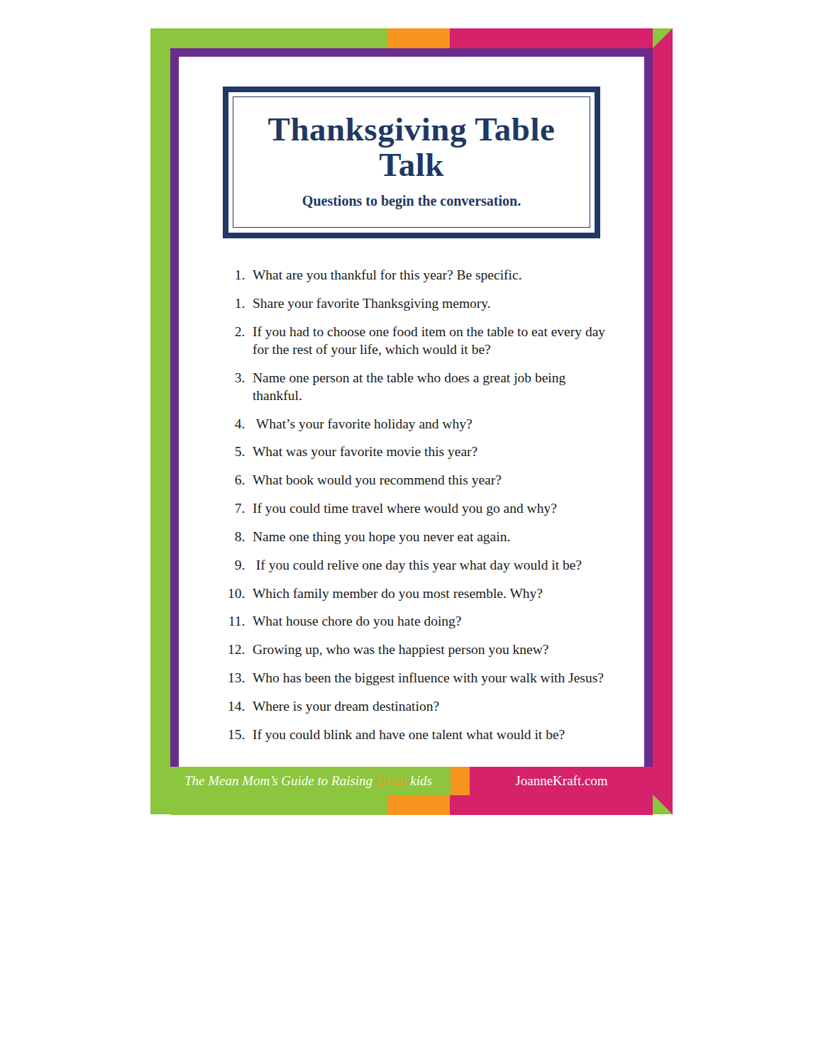Thanksgiving Table Talk
Questions to begin the conversation.
What are you thankful for this year? Be specific.
Share your favorite Thanksgiving memory.
If you had to choose one food item on the table to eat every day for the rest of your life, which would it be?
Name one person at the table who does a great job being thankful.
What’s your favorite holiday and why?
What was your favorite movie this year?
What book would you recommend this year?
If you could time travel where would you go and why?
Name one thing you hope you never eat again.
If you could relive one day this year what day would it be?
Which family member do you most resemble. Why?
What house chore do you hate doing?
Growing up, who was the happiest person you knew?
Who has been the biggest influence with your walk with Jesus?
Where is your dream destination?
If you could blink and have one talent what would it be?
The Mean Mom’s Guide to Raising Great kids
JoanneKraft.com